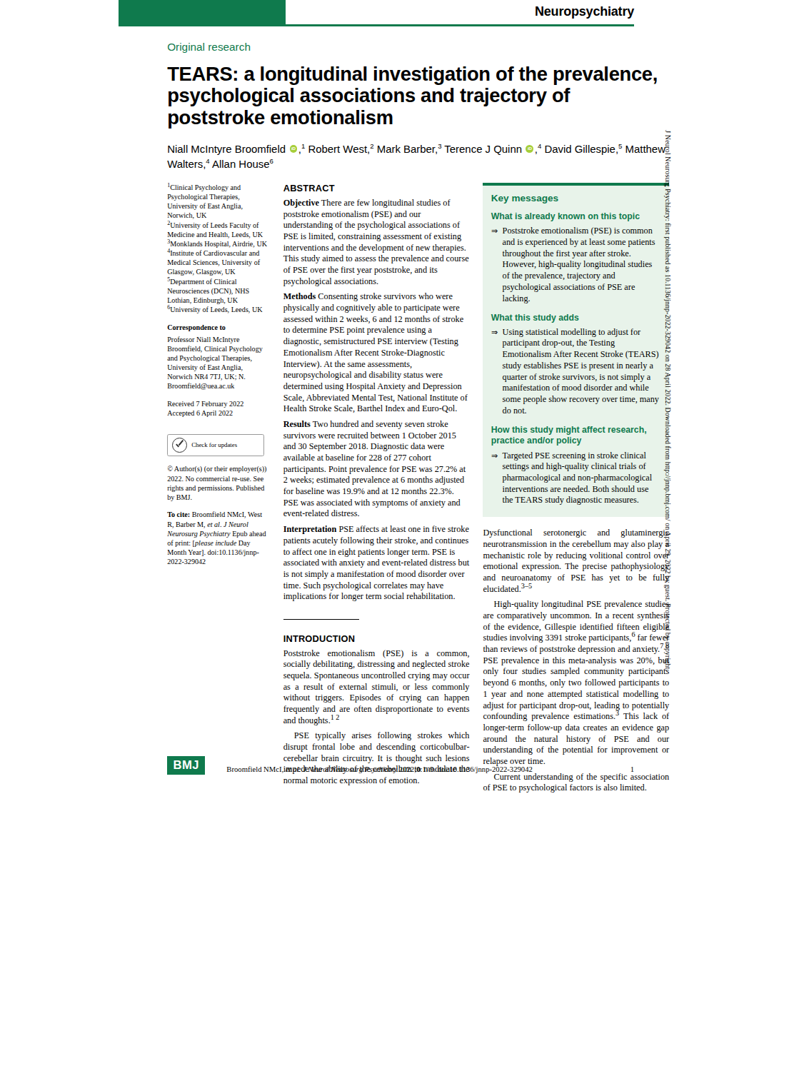J Neurol Neurosurg Psychiatry: first published as 10.1136/jnnp-2022-329042 on 28 April 2022. Downloaded from http://jnnp.bmj.com/ on April 29, 2022 by guest. Protected by copyright.
Neuropsychiatry
Original research
TEARS: a longitudinal investigation of the prevalence, psychological associations and trajectory of poststroke emotionalism
Niall McIntyre Broomfield ,1 Robert West,2 Mark Barber,3 Terence J Quinn ,4 David Gillespie,5 Matthew Walters,4 Allan House6
1Clinical Psychology and Psychological Therapies, University of East Anglia, Norwich, UK
2University of Leeds Faculty of Medicine and Health, Leeds, UK
3Monklands Hospital, Airdrie, UK
4Institute of Cardiovascular and Medical Sciences, University of Glasgow, Glasgow, UK
5Department of Clinical Neurosciences (DCN), NHS Lothian, Edinburgh, UK
6University of Leeds, Leeds, UK
Correspondence to
Professor Niall McIntyre Broomfield, Clinical Psychology and Psychological Therapies, University of East Anglia, Norwich NR4 7TJ, UK; N.​Broomfield@​uea.​ac.​uk
Received 7 February 2022
Accepted 6 April 2022
Check for updates
© Author(s) (or their employer(s)) 2022. No commercial re-use. See rights and permissions. Published by BMJ.
To cite: Broomfield NMcI, West R, Barber M, et al. J Neurol Neurosurg Psychiatry Epub ahead of print: [please include Day Month Year]. doi:10.1136/jnnp-2022-329042
BMJ
ABSTRACT
Objective There are few longitudinal studies of poststroke emotionalism (PSE) and our understanding of the psychological associations of PSE is limited, constraining assessment of existing interventions and the development of new therapies. This study aimed to assess the prevalence and course of PSE over the first year poststroke, and its psychological associations.
Methods Consenting stroke survivors who were physically and cognitively able to participate were assessed within 2 weeks, 6 and 12 months of stroke to determine PSE point prevalence using a diagnostic, semistructured PSE interview (Testing Emotionalism After Recent Stroke-Diagnostic Interview). At the same assessments, neuropsychological and disability status were determined using Hospital Anxiety and Depression Scale, Abbreviated Mental Test, National Institute of Health Stroke Scale, Barthel Index and Euro-Qol.
Results Two hundred and seventy seven stroke survivors were recruited between 1 October 2015 and 30 September 2018. Diagnostic data were available at baseline for 228 of 277 cohort participants. Point prevalence for PSE was 27.2% at 2 weeks; estimated prevalence at 6 months adjusted for baseline was 19.9% and at 12 months 22.3%. PSE was associated with symptoms of anxiety and event-related distress.
Interpretation PSE affects at least one in five stroke patients acutely following their stroke, and continues to affect one in eight patients longer term. PSE is associated with anxiety and event-related distress but is not simply a manifestation of mood disorder over time. Such psychological correlates may have implications for longer term social rehabilitation.
INTRODUCTION
Poststroke emotionalism (PSE) is a common, socially debilitating, distressing and neglected stroke sequela. Spontaneous uncontrolled crying may occur as a result of external stimuli, or less commonly without triggers. Episodes of crying can happen frequently and are often disproportionate to events and thoughts.1 2
PSE typically arises following strokes which disrupt frontal lobe and descending corticobulbar-cerebellar brain circuitry. It is thought such lesions impede the ability of the cerebellum to modulate the normal motoric expression of emotion.
Key messages
What is already known on this topic
Poststroke emotionalism (PSE) is common and is experienced by at least some patients throughout the first year after stroke. However, high-quality longitudinal studies of the prevalence, trajectory and psychological associations of PSE are lacking.
What this study adds
Using statistical modelling to adjust for participant drop-out, the Testing Emotionalism After Recent Stroke (TEARS) study establishes PSE is present in nearly a quarter of stroke survivors, is not simply a manifestation of mood disorder and while some people show recovery over time, many do not.
How this study might affect research, practice and/or policy
Targeted PSE screening in stroke clinical settings and high-quality clinical trials of pharmacological and non-pharmacological interventions are needed. Both should use the TEARS study diagnostic measures.
Dysfunctional serotonergic and glutaminergic neurotransmission in the cerebellum may also play a mechanistic role by reducing volitional control over emotional expression. The precise pathophysiology and neuroanatomy of PSE has yet to be fully elucidated.3–5
High-quality longitudinal PSE prevalence studies are comparatively uncommon. In a recent synthesis of the evidence, Gillespie identified fifteen eligible studies involving 3391 stroke participants,6 far fewer than reviews of poststroke depression and anxiety.7 8 PSE prevalence in this meta-analysis was 20%, but only four studies sampled community participants beyond 6 months, only two followed participants to 1 year and none attempted statistical modelling to adjust for participant drop-out, leading to potentially confounding prevalence estimations.3 This lack of longer-term follow-up data creates an evidence gap around the natural history of PSE and our understanding of the potential for improvement or relapse over time.
Current understanding of the specific association of PSE to psychological factors is also limited.
Broomfield NMcI, et al. J Neurol Neurosurg Psychiatry 2022;0:1–9. doi:10.1136/jnnp-2022-329042
1